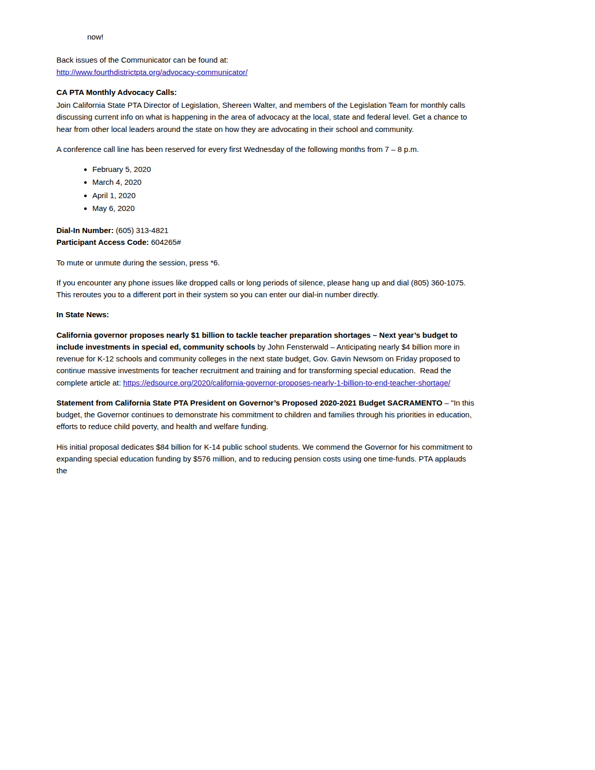now!
Back issues of the Communicator can be found at:
http://www.fourthdistrictpta.org/advocacy-communicator/
CA PTA Monthly Advocacy Calls:
Join California State PTA Director of Legislation, Shereen Walter, and members of the Legislation Team for monthly calls discussing current info on what is happening in the area of advocacy at the local, state and federal level. Get a chance to hear from other local leaders around the state on how they are advocating in their school and community.
A conference call line has been reserved for every first Wednesday of the following months from 7 – 8 p.m.
February 5, 2020
March 4, 2020
April 1, 2020
May 6, 2020
Dial-In Number: (605) 313-4821
Participant Access Code: 604265#
To mute or unmute during the session, press *6.
If you encounter any phone issues like dropped calls or long periods of silence, please hang up and dial (805) 360-1075. This reroutes you to a different port in their system so you can enter our dial-in number directly.
In State News:
California governor proposes nearly $1 billion to tackle teacher preparation shortages – Next year’s budget to include investments in special ed, community schools by John Fensterwald – Anticipating nearly $4 billion more in revenue for K-12 schools and community colleges in the next state budget, Gov. Gavin Newsom on Friday proposed to continue massive investments for teacher recruitment and training and for transforming special education. Read the complete article at: https://edsource.org/2020/california-governor-proposes-nearly-1-billion-to-end-teacher-shortage/
Statement from California State PTA President on Governor’s Proposed 2020-2021 Budget SACRAMENTO – "In this budget, the Governor continues to demonstrate his commitment to children and families through his priorities in education, efforts to reduce child poverty, and health and welfare funding.
His initial proposal dedicates $84 billion for K-14 public school students. We commend the Governor for his commitment to expanding special education funding by $576 million, and to reducing pension costs using one time-funds. PTA applauds the